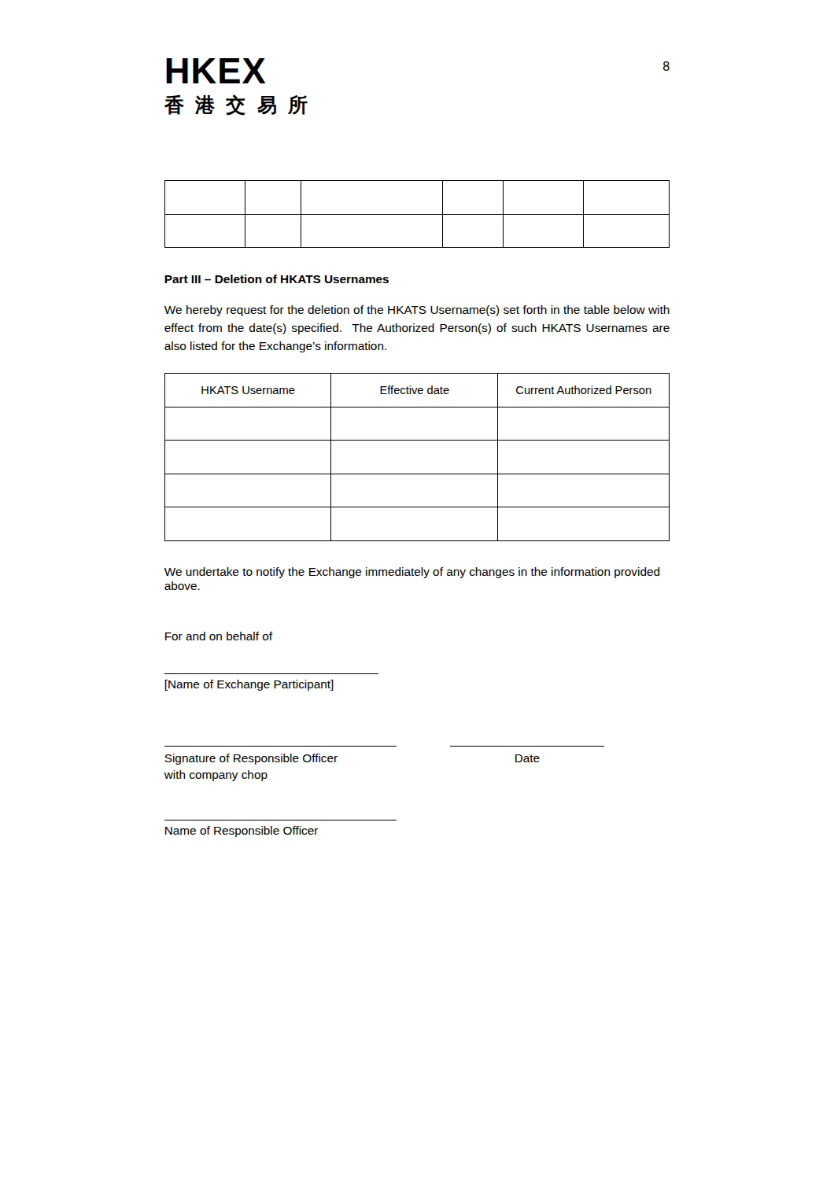HKEX
香 港 交 易 所
8
Part III – Deletion of HKATS Usernames
We hereby request for the deletion of the HKATS Username(s) set forth in the table below with effect from the date(s) specified. The Authorized Person(s) of such HKATS Usernames are also listed for the Exchange’s information.
| HKATS Username | Effective date | Current Authorized Person |
| --- | --- | --- |
We undertake to notify the Exchange immediately of any changes in the information provided above.
For and on behalf of
[Name of Exchange Participant]
Signature of Responsible Officer
with company chop
Date
Name of Responsible Officer